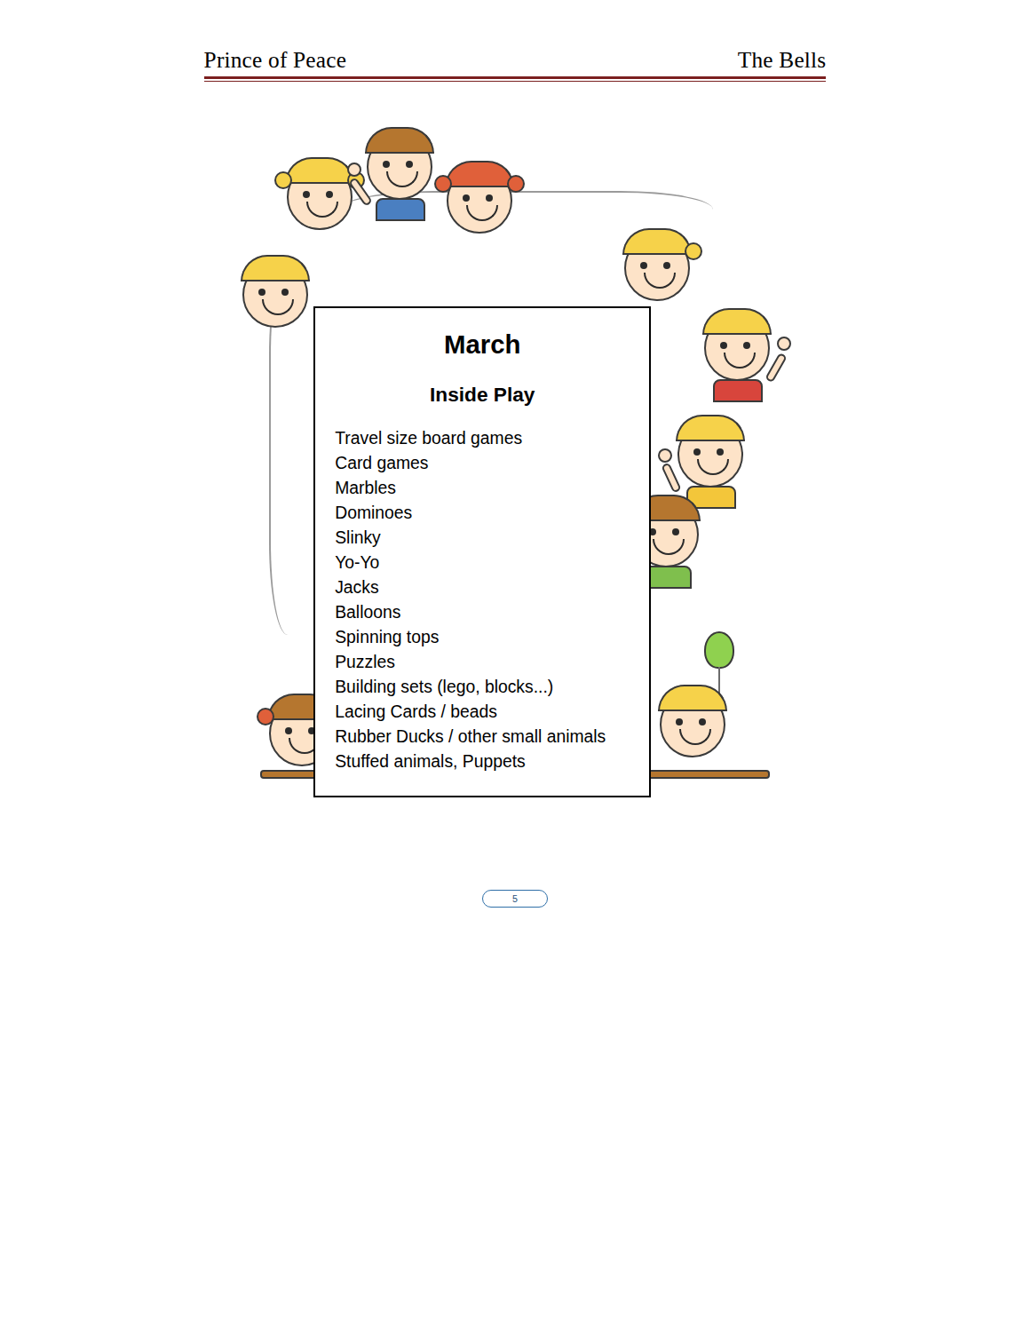Prince of Peace
The Bells
March
Inside Play
Travel size board games
Card games
Marbles
Dominoes
Slinky
Yo-Yo
Jacks
Balloons
Spinning tops
Puzzles
Building sets (lego, blocks...)
Lacing Cards / beads
Rubber Ducks / other small animals
Stuffed animals, Puppets
5